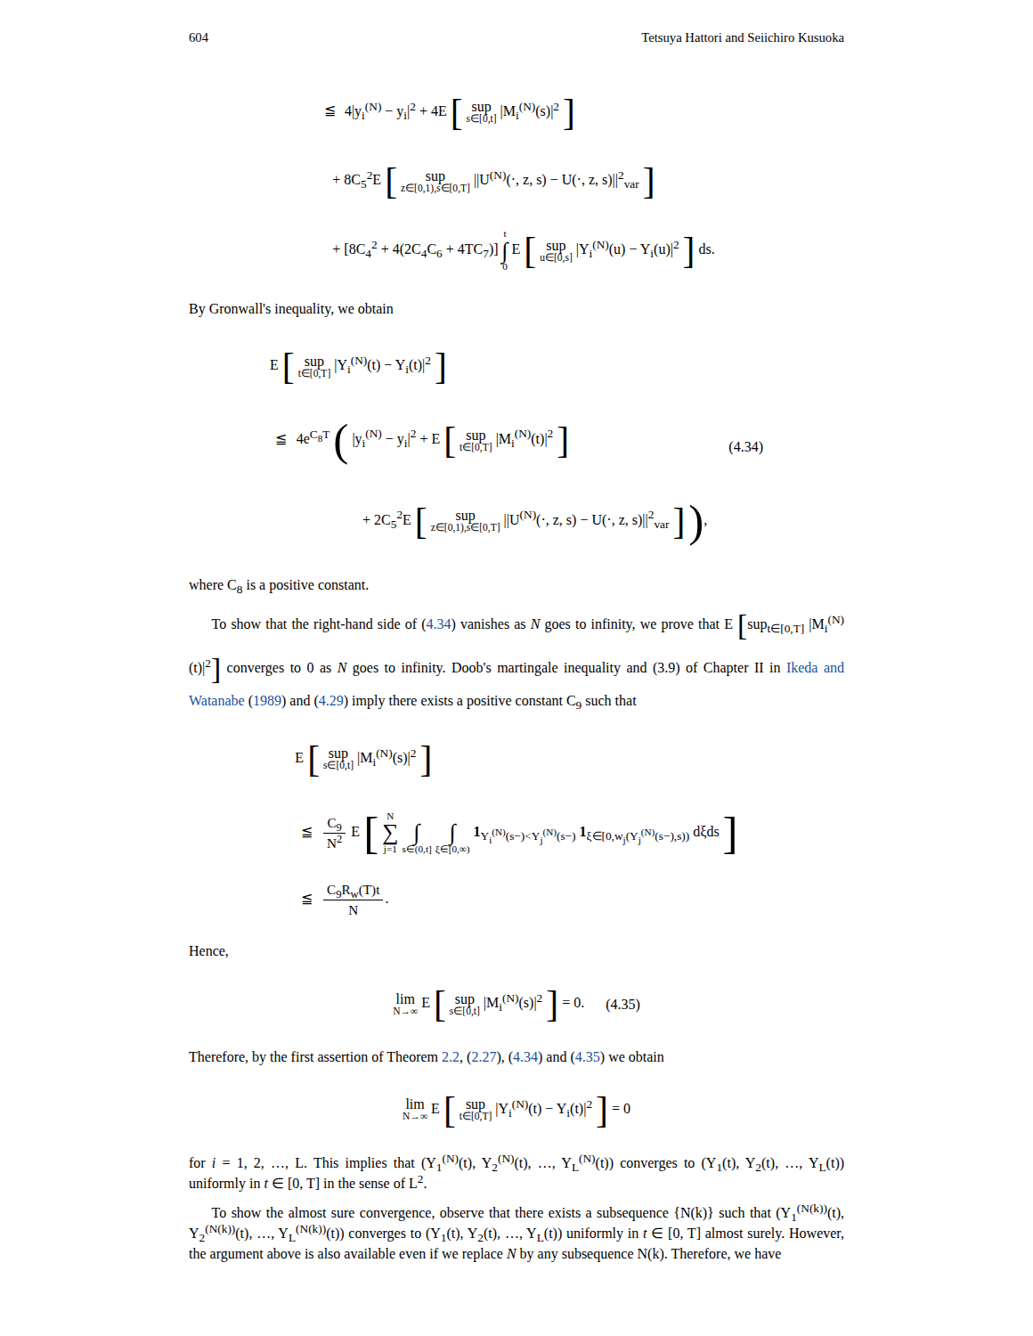604 Tetsuya Hattori and Seiichiro Kusuoka
≦ 4|yi(N) − yi|2 + 4E [ sup s∈[0,t] |Mi(N)(s)|2 ] + 8C52E [ sup z∈[0,1),s∈[0,T] ||U(N)(·, z, s) − U(·, z, s)||2var ] + [8C42 + 4(2C4C6 + 4TC7)] t∫0 E [ sup u∈[0,s] |Yi(N)(u) − Yi(u)|2 ] ds.
By Gronwall's inequality, we obtain
E [ sup t∈[0,T] |Yi(N)(t) − Yi(t)|2 ] ≦ 4eC8T ( |yi(N) − yi|2 + E [ sup t∈[0,T] |Mi(N)(t)|2 ] + 2C52E [ sup z∈[0,1),s∈[0,T] ||U(N)(·, z, s) − U(·, z, s)||2var ] ),
(4.34)
where C8 is a positive constant.
To show that the right-hand side of (4.34) vanishes as N goes to infinity, we prove that E [supt∈[0,T] |Mi(N)(t)|2] converges to 0 as N goes to infinity. Doob's martingale inequality and (3.9) of Chapter II in Ikeda and Watanabe (1989) and (4.29) imply there exists a positive constant C9 such that
E [ sup s∈[0,t] |Mi(N)(s)|2 ] ≦ C9 N2 E [ N∑j=1 ∫s∈(0,t] ∫ξ∈[0,∞) 1Yi(N)(s−)<Yj(N)(s−) 1ξ∈[0,wj(Yj(N)(s−),s)) dξds ] ≦ C9Rw(T)t N.
Hence,
lim N→∞ E [ sup s∈[0,t] |Mi(N)(s)|2 ] = 0.
(4.35)
Therefore, by the first assertion of Theorem 2.2, (2.27), (4.34) and (4.35) we obtain
lim N→∞ E [ sup t∈[0,T] |Yi(N)(t) − Yi(t)|2 ] = 0
for i = 1, 2, …, L. This implies that (Y1(N)(t), Y2(N)(t), …, YL(N)(t)) converges to (Y1(t), Y2(t), …, YL(t)) uniformly in t ∈ [0, T] in the sense of L2.
To show the almost sure convergence, observe that there exists a subsequence {N(k)} such that (Y1(N(k))(t), Y2(N(k))(t), …, YL(N(k))(t)) converges to (Y1(t), Y2(t), …, YL(t)) uniformly in t ∈ [0, T] almost surely. However, the argument above is also available even if we replace N by any subsequence N(k). Therefore, we have